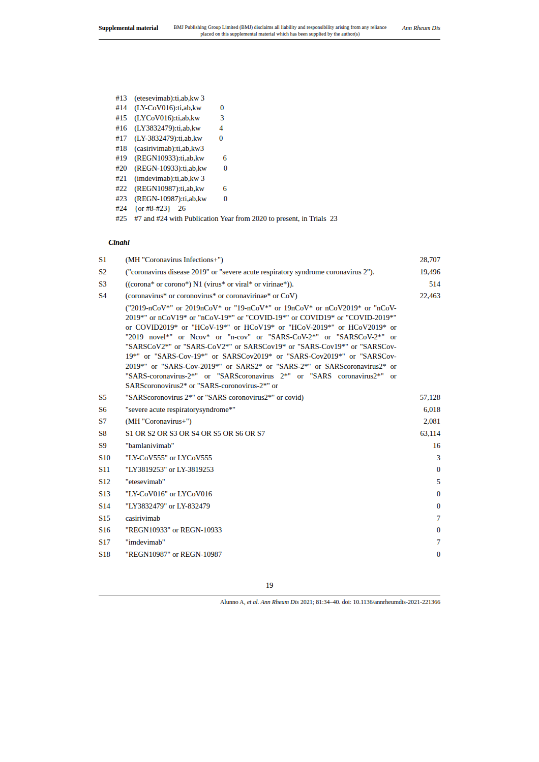Supplemental material
BMJ Publishing Group Limited (BMJ) disclaims all liability and responsibility arising from any reliance
placed on this supplemental material which has been supplied by the author(s)
Ann Rheum Dis
#13 (etesevimab):ti,ab,kw 3
#14 (LY-CoV016):ti,ab,kw 0
#15 (LYCoV016):ti,ab,kw 3
#16 (LY3832479):ti,ab,kw 4
#17 (LY-3832479):ti,ab,kw 0
#18 (casirivimab):ti,ab,kw3
#19 (REGN10933):ti,ab,kw 6
#20 (REGN-10933):ti,ab,kw 0
#21 (imdevimab):ti,ab,kw 3
#22 (REGN10987):ti,ab,kw 6
#23 (REGN-10987):ti,ab,kw 0
#24 {or #8-#23} 26
#25 #7 and #24 with Publication Year from 2020 to present, in Trials 23
Cinahl
| S1 | (MH "Coronavirus Infections+") | 28,707 |
| S2 | ("coronavirus disease 2019" or "severe acute respiratory syndrome coronavirus 2"). | 19,496 |
| S3 | ((corona* or corono*) N1 (virus* or viral* or virinae*)). | 514 |
| S4 | (coronavirus* or coronovirus* or coronavirinae* or CoV) | 22,463 |
| | ("2019-nCoV*" or 2019nCoV* or "19-nCoV*" or 19nCoV* or nCoV2019* or "nCoV-2019*" or nCoV19* or "nCoV-19*" or "COVID-19*" or COVID19* or "COVID-2019*" or COVID2019* or "HCoV-19*" or HCoV19* or "HCoV-2019*" or HCoV2019* or "2019 novel*" or Ncov* or "n-cov" or "SARS-CoV-2*" or "SARSCoV-2*" or "SARSCoV2*" or "SARS-CoV2*" or SARSCov19* or "SARS-Cov19*" or "SARSCov-19*" or "SARS-Cov-19*" or SARSCov2019* or "SARS-Cov2019*" or "SARSCov-2019*" or "SARS-Cov-2019*" or SARS2* or "SARS-2*" or SARScoronavirus2* or "SARS-coronavirus-2*" or "SARScoronavirus 2*" or "SARS coronavirus2*" or SARScoronovirus2* or "SARS-coronovirus-2*" or | |
| S5 | "SARScoronovirus 2*" or "SARS coronovirus2*" or covid) | 57,128 |
| S6 | "severe acute respiratorysyndrome*" | 6,018 |
| S7 | (MH "Coronavirus+") | 2,081 |
| S8 | S1 OR S2 OR S3 OR S4 OR S5 OR S6 OR S7 | 63,114 |
| S9 | "bamlanivimab" | 16 |
| S10 | "LY-CoV555" or LYCoV555 | 3 |
| S11 | "LY3819253" or LY-3819253 | 0 |
| S12 | "etesevimab" | 5 |
| S13 | "LY-CoV016" or LYCoV016 | 0 |
| S14 | "LY3832479" or LY-832479 | 0 |
| S15 | casirivimab | 7 |
| S16 | "REGN10933" or REGN-10933 | 0 |
| S17 | "imdevimab" | 7 |
| S18 | "REGN10987" or REGN-10987 | 0 |
19
Alunno A, et al. Ann Rheum Dis 2021; 81:34–40. doi: 10.1136/annrheumdis-2021-221366